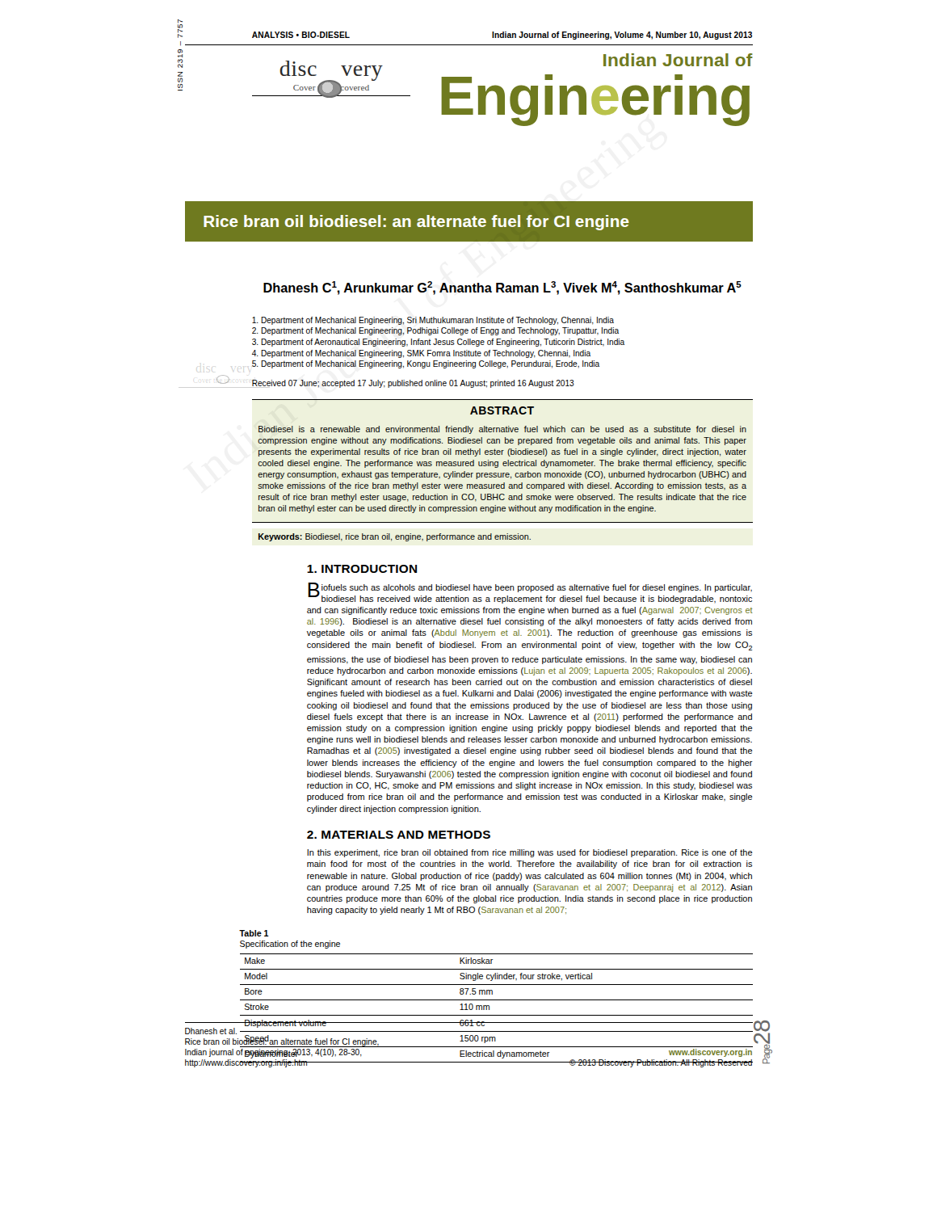Indian Journal of Engineering
disc very
Cover the uncovered
ANALYSIS • BIO-DIESEL
Indian Journal of Engineering, Volume 4, Number 10, August 2013
ISSN 2319 – 7757 EISSN 2319 – 7765
disc very
Cover the uncovered
Indian Journal of
Engineering
Rice bran oil biodiesel: an alternate fuel for CI engine
Dhanesh C1, Arunkumar G2, Anantha Raman L3, Vivek M4, Santhoshkumar A5
1. Department of Mechanical Engineering, Sri Muthukumaran Institute of Technology, Chennai, India
2. Department of Mechanical Engineering, Podhigai College of Engg and Technology, Tirupattur, India
3. Department of Aeronautical Engineering, Infant Jesus College of Engineering, Tuticorin District, India
4. Department of Mechanical Engineering, SMK Fomra Institute of Technology, Chennai, India
5. Department of Mechanical Engineering, Kongu Engineering College, Perundurai, Erode, India
Received 07 June; accepted 17 July; published online 01 August; printed 16 August 2013
ABSTRACT
Biodiesel is a renewable and environmental friendly alternative fuel which can be used as a substitute for diesel in compression engine without any modifications. Biodiesel can be prepared from vegetable oils and animal fats. This paper presents the experimental results of rice bran oil methyl ester (biodiesel) as fuel in a single cylinder, direct injection, water cooled diesel engine. The performance was measured using electrical dynamometer. The brake thermal efficiency, specific energy consumption, exhaust gas temperature, cylinder pressure, carbon monoxide (CO), unburned hydrocarbon (UBHC) and smoke emissions of the rice bran methyl ester were measured and compared with diesel. According to emission tests, as a result of rice bran methyl ester usage, reduction in CO, UBHC and smoke were observed. The results indicate that the rice bran oil methyl ester can be used directly in compression engine without any modification in the engine.
Keywords: Biodiesel, rice bran oil, engine, performance and emission.
1. INTRODUCTION
Biofuels such as alcohols and biodiesel have been proposed as alternative fuel for diesel engines. In particular, biodiesel has received wide attention as a replacement for diesel fuel because it is biodegradable, nontoxic and can significantly reduce toxic emissions from the engine when burned as a fuel (Agarwal 2007; Cvengros et al. 1996). Biodiesel is an alternative diesel fuel consisting of the alkyl monoesters of fatty acids derived from vegetable oils or animal fats (Abdul Monyem et al. 2001). The reduction of greenhouse gas emissions is considered the main benefit of biodiesel. From an environmental point of view, together with the low CO2 emissions, the use of biodiesel has been proven to reduce particulate emissions. In the same way, biodiesel can reduce hydrocarbon and carbon monoxide emissions (Lujan et al 2009; Lapuerta 2005; Rakopoulos et al 2006). Significant amount of research has been carried out on the combustion and emission characteristics of diesel engines fueled with biodiesel as a fuel. Kulkarni and Dalai (2006) investigated the engine performance with waste cooking oil biodiesel and found that the emissions produced by the use of biodiesel are less than those using diesel fuels except that there is an increase in NOx. Lawrence et al (2011) performed the performance and emission study on a compression ignition engine using prickly poppy biodiesel blends and reported that the engine runs well in biodiesel blends and releases lesser carbon monoxide and unburned hydrocarbon emissions. Ramadhas et al (2005) investigated a diesel engine using rubber seed oil biodiesel blends and found that the lower blends increases the efficiency of the engine and lowers the fuel consumption compared to the higher biodiesel blends. Suryawanshi (2006) tested the compression ignition engine with coconut oil biodiesel and found reduction in CO, HC, smoke and PM emissions and slight increase in NOx emission. In this study, biodiesel was produced from rice bran oil and the performance and emission test was conducted in a Kirloskar make, single cylinder direct injection compression ignition.
2. MATERIALS AND METHODS
In this experiment, rice bran oil obtained from rice milling was used for biodiesel preparation. Rice is one of the main food for most of the countries in the world. Therefore the availability of rice bran for oil extraction is renewable in nature. Global production of rice (paddy) was calculated as 604 million tonnes (Mt) in 2004, which can produce around 7.25 Mt of rice bran oil annually (Saravanan et al 2007; Deepanraj et al 2012). Asian countries produce more than 60% of the global rice production. India stands in second place in rice production having capacity to yield nearly 1 Mt of RBO (Saravanan et al 2007;
Table 1
Specification of the engine
| Make | Kirloskar |
| Model | Single cylinder, four stroke, vertical |
| Bore | 87.5 mm |
| Stroke | 110 mm |
| Displacement volume | 661 cc |
| Speed | 1500 rpm |
| Dynamometer | Electrical dynamometer |
Page28
Dhanesh et al.
Rice bran oil biodiesel: an alternate fuel for CI engine,
Indian journal of engineering, 2013, 4(10), 28-30,
http://www.discovery.org.in/ije.htm
www.discovery.org.in
© 2013 Discovery Publication. All Rights Reserved